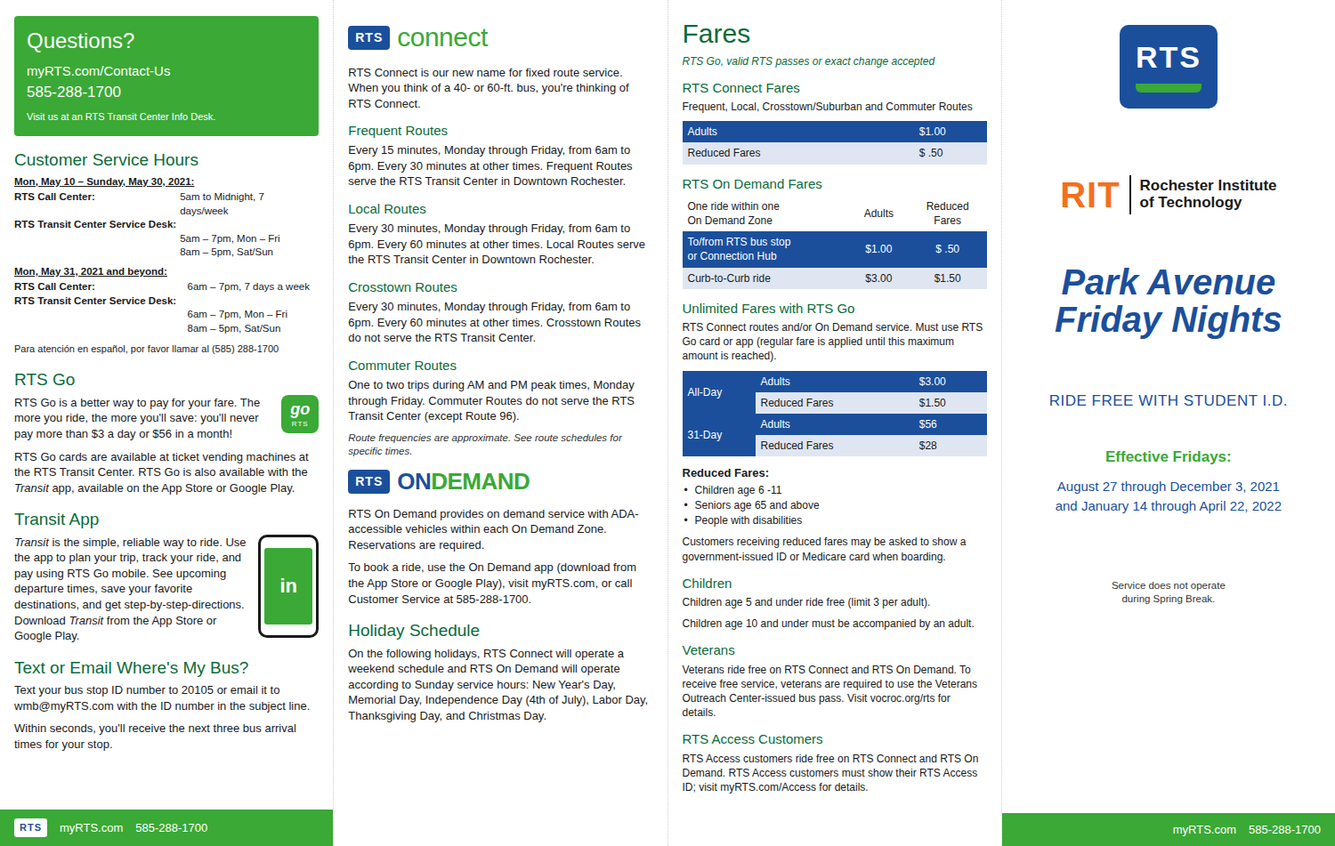Questions?
myRTS.com/Contact-Us 585-288-1700 Visit us at an RTS Transit Center Info Desk.
Customer Service Hours
Mon, May 10 – Sunday, May 30, 2021:
| RTS Call Center: | 5am to Midnight, 7 days/week |
| RTS Transit Center Service Desk: | |
| | 5am – 7pm, Mon – Fri 8am – 5pm, Sat/Sun |
Mon, May 31, 2021 and beyond:
| RTS Call Center: | 6am – 7pm, 7 days a week |
| RTS Transit Center Service Desk: | |
| | 6am – 7pm, Mon – Fri 8am – 5pm, Sat/Sun |
Para atención en español, por favor llamar al (585) 288-1700
RTS Go
goRTS
RTS Go is a better way to pay for your fare. The more you ride, the more you'll save: you'll never pay more than $3 a day or $56 in a month!
RTS Go cards are available at ticket vending machines at the RTS Transit Center. RTS Go is also available with the Transit app, available on the App Store or Google Play.
Transit App
in
Transit is the simple, reliable way to ride. Use the app to plan your trip, track your ride, and pay using RTS Go mobile. See upcoming departure times, save your favorite destinations, and get step-by-step-directions. Download Transit from the App Store or Google Play.
Text or Email Where's My Bus?
Text your bus stop ID number to 20105 or email it to wmb@myRTS.com with the ID number in the subject line.
Within seconds, you'll receive the next three bus arrival times for your stop.
RTS myRTS.com 585-288-1700
RTS connect
RTS Connect is our new name for fixed route service. When you think of a 40- or 60-ft. bus, you're thinking of RTS Connect.
Frequent Routes
Every 15 minutes, Monday through Friday, from 6am to 6pm. Every 30 minutes at other times. Frequent Routes serve the RTS Transit Center in Downtown Rochester.
Local Routes
Every 30 minutes, Monday through Friday, from 6am to 6pm. Every 60 minutes at other times. Local Routes serve the RTS Transit Center in Downtown Rochester.
Crosstown Routes
Every 30 minutes, Monday through Friday, from 6am to 6pm. Every 60 minutes at other times. Crosstown Routes do not serve the RTS Transit Center.
Commuter Routes
One to two trips during AM and PM peak times, Monday through Friday. Commuter Routes do not serve the RTS Transit Center (except Route 96).
Route frequencies are approximate. See route schedules for specific times.
RTS ON DEMAND
RTS On Demand provides on demand service with ADA-accessible vehicles within each On Demand Zone. Reservations are required.
To book a ride, use the On Demand app (download from the App Store or Google Play), visit myRTS.com, or call Customer Service at 585-288-1700.
Holiday Schedule
On the following holidays, RTS Connect will operate a weekend schedule and RTS On Demand will operate according to Sunday service hours: New Year's Day, Memorial Day, Independence Day (4th of July), Labor Day, Thanksgiving Day, and Christmas Day.
Fares
RTS Go, valid RTS passes or exact change accepted
RTS Connect Fares
Frequent, Local, Crosstown/Suburban and Commuter Routes
| Adults | $1.00 |
| Reduced Fares | $ .50 |
RTS On Demand Fares
| One ride within one On Demand Zone | Adults | Reduced Fares |
| To/from RTS bus stop or Connection Hub | $1.00 | $ .50 |
| Curb-to-Curb ride | $3.00 | $1.50 |
Unlimited Fares with RTS Go
RTS Connect routes and/or On Demand service. Must use RTS Go card or app (regular fare is applied until this maximum amount is reached).
| All-Day | Adults | $3.00 |
| Reduced Fares | $1.50 |
| 31-Day | Adults | $56 |
| Reduced Fares | $28 |
Reduced Fares:
Children age 6 -11
Seniors age 65 and above
People with disabilities
Customers receiving reduced fares may be asked to show a government-issued ID or Medicare card when boarding.
Children
Children age 5 and under ride free (limit 3 per adult).
Children age 10 and under must be accompanied by an adult.
Veterans
Veterans ride free on RTS Connect and RTS On Demand. To receive free service, veterans are required to use the Veterans Outreach Center-issued bus pass. Visit vocroc.org/rts for details.
RTS Access Customers
RTS Access customers ride free on RTS Connect and RTS On Demand. RTS Access customers must show their RTS Access ID; visit myRTS.com/Access for details.
RTS
RIT Rochester Institute
of Technology
Park Avenue
Friday Nights
RIDE FREE WITH STUDENT I.D.
Effective Fridays:
August 27 through December 3, 2021
and January 14 through April 22, 2022
Service does not operate
during Spring Break.
myRTS.com 585-288-1700